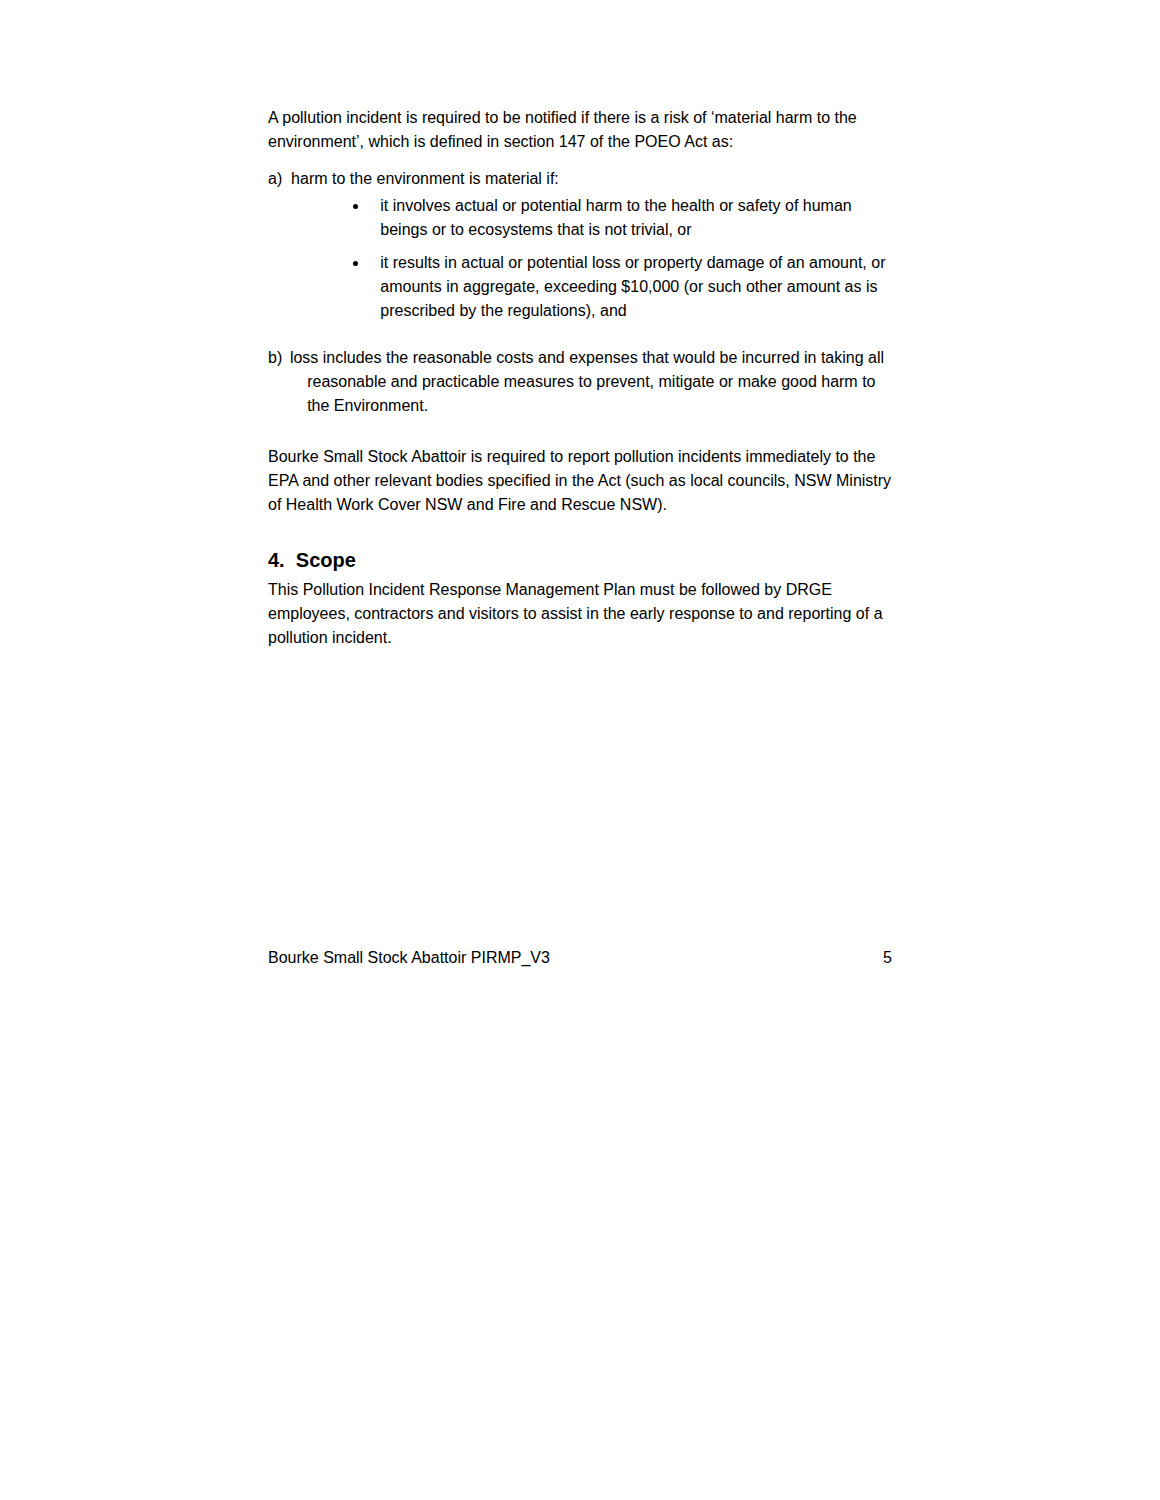A pollution incident is required to be notified if there is a risk of ‘material harm to the environment’, which is defined in section 147 of the POEO Act as:
a) harm to the environment is material if:
it involves actual or potential harm to the health or safety of human beings or to ecosystems that is not trivial, or
it results in actual or potential loss or property damage of an amount, or amounts in aggregate, exceeding $10,000 (or such other amount as is prescribed by the regulations), and
b)
loss includes the reasonable costs and expenses that would be incurred in taking all reasonable and practicable measures to prevent, mitigate or make good harm to the Environment.
Bourke Small Stock Abattoir is required to report pollution incidents immediately to the EPA and other relevant bodies specified in the Act (such as local councils, NSW Ministry of Health Work Cover NSW and Fire and Rescue NSW).
4. Scope
This Pollution Incident Response Management Plan must be followed by DRGE employees, contractors and visitors to assist in the early response to and reporting of a pollution incident.
Bourke Small Stock Abattoir PIRMP_V3
5